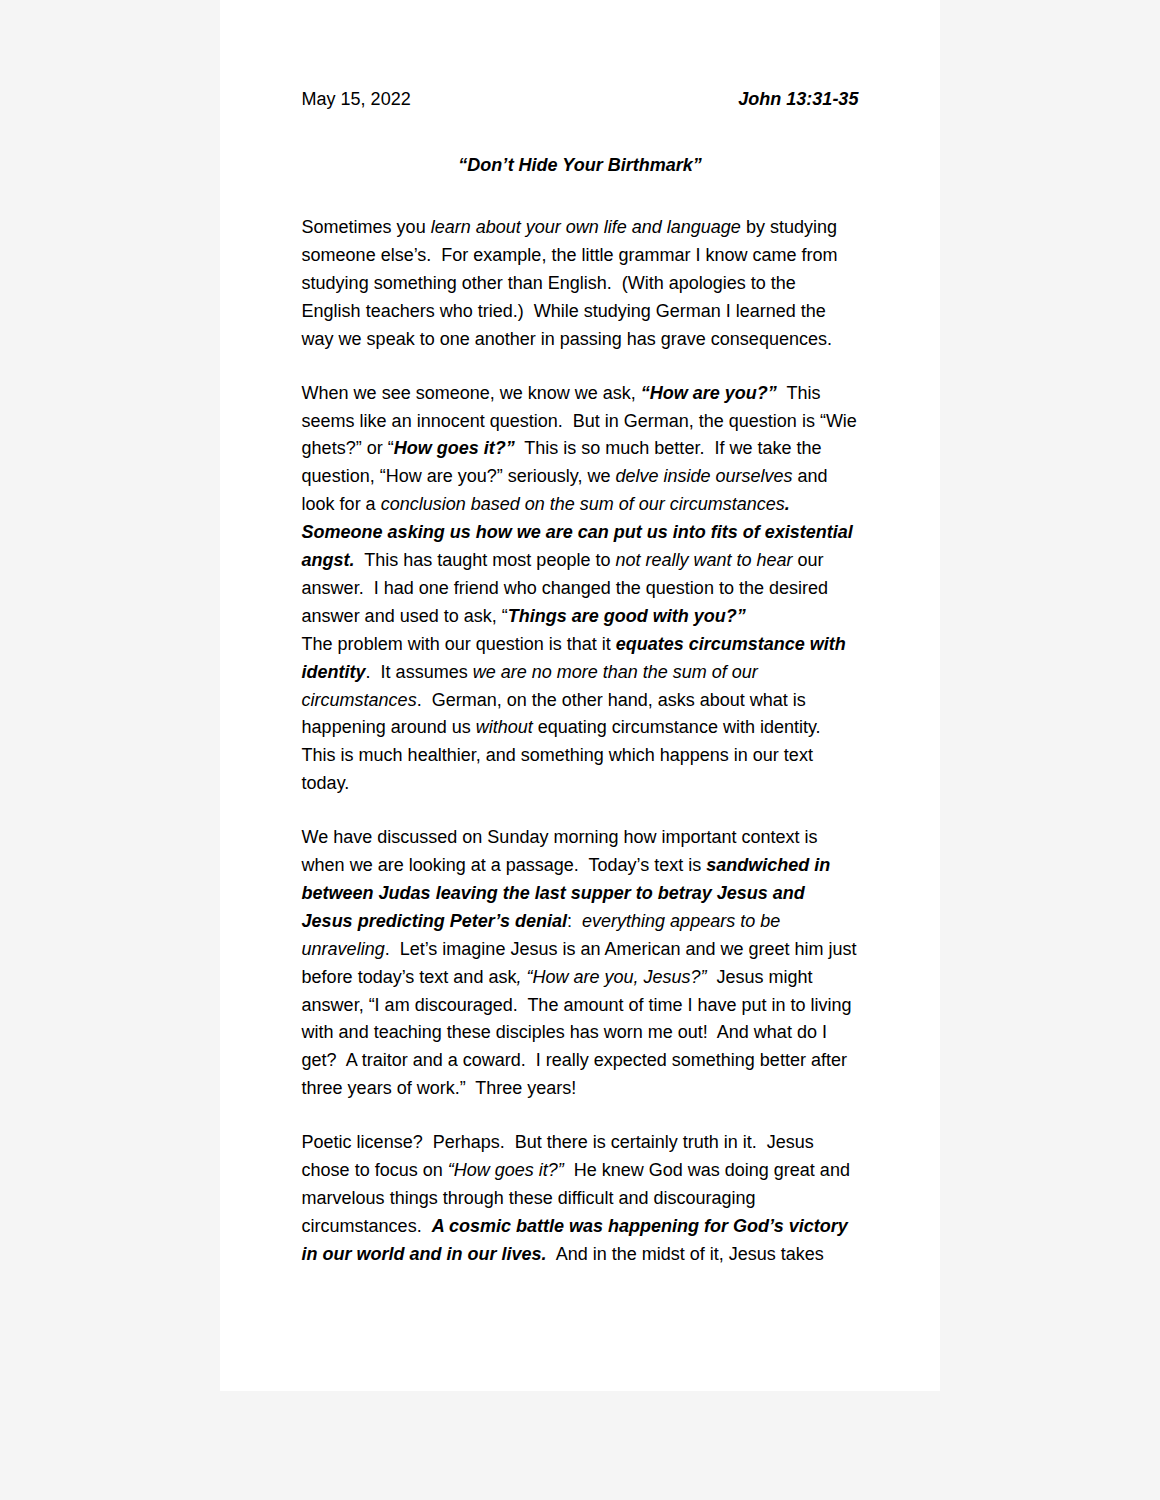May 15, 2022 John 13:31-35
“Don’t Hide Your Birthmark”
Sometimes you learn about your own life and language by studying someone else’s. For example, the little grammar I know came from studying something other than English. (With apologies to the English teachers who tried.) While studying German I learned the way we speak to one another in passing has grave consequences.
When we see someone, we know we ask, “How are you?” This seems like an innocent question. But in German, the question is “Wie ghets?” or “How goes it?” This is so much better. If we take the question, “How are you?” seriously, we delve inside ourselves and look for a conclusion based on the sum of our circumstances. Someone asking us how we are can put us into fits of existential angst. This has taught most people to not really want to hear our answer. I had one friend who changed the question to the desired answer and used to ask, “Things are good with you?”
The problem with our question is that it equates circumstance with identity. It assumes we are no more than the sum of our circumstances. German, on the other hand, asks about what is happening around us without equating circumstance with identity. This is much healthier, and something which happens in our text today.
We have discussed on Sunday morning how important context is when we are looking at a passage. Today’s text is sandwiched in between Judas leaving the last supper to betray Jesus and Jesus predicting Peter’s denial: everything appears to be unraveling. Let’s imagine Jesus is an American and we greet him just before today’s text and ask, “How are you, Jesus?” Jesus might answer, “I am discouraged. The amount of time I have put in to living with and teaching these disciples has worn me out! And what do I get? A traitor and a coward. I really expected something better after three years of work.” Three years!
Poetic license? Perhaps. But there is certainly truth in it. Jesus chose to focus on “How goes it?” He knew God was doing great and marvelous things through these difficult and discouraging circumstances. A cosmic battle was happening for God’s victory in our world and in our lives. And in the midst of it, Jesus takes